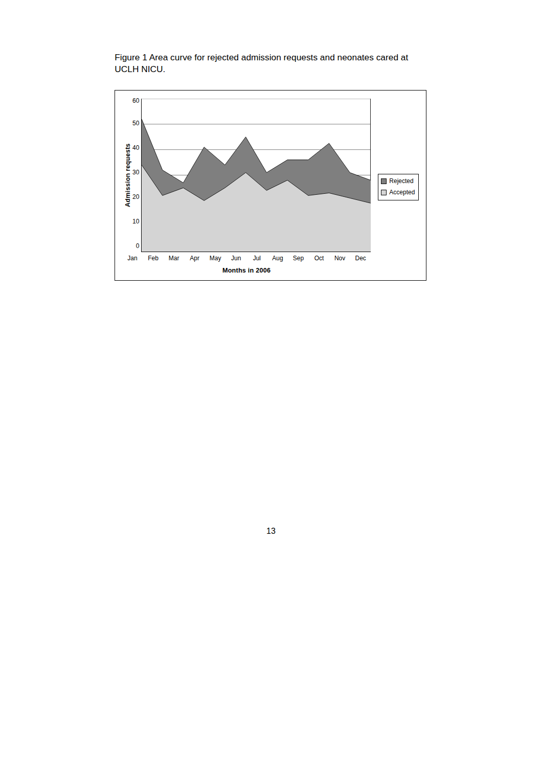Figure 1 Area curve for rejected admission requests and neonates cared at UCLH NICU.
Admission requests
60 50 40 30 20 10 0
Jan Feb Mar Apr May Jun Jul Aug Sep Oct Nov Dec
Months in 2006
Rejected
Accepted
13